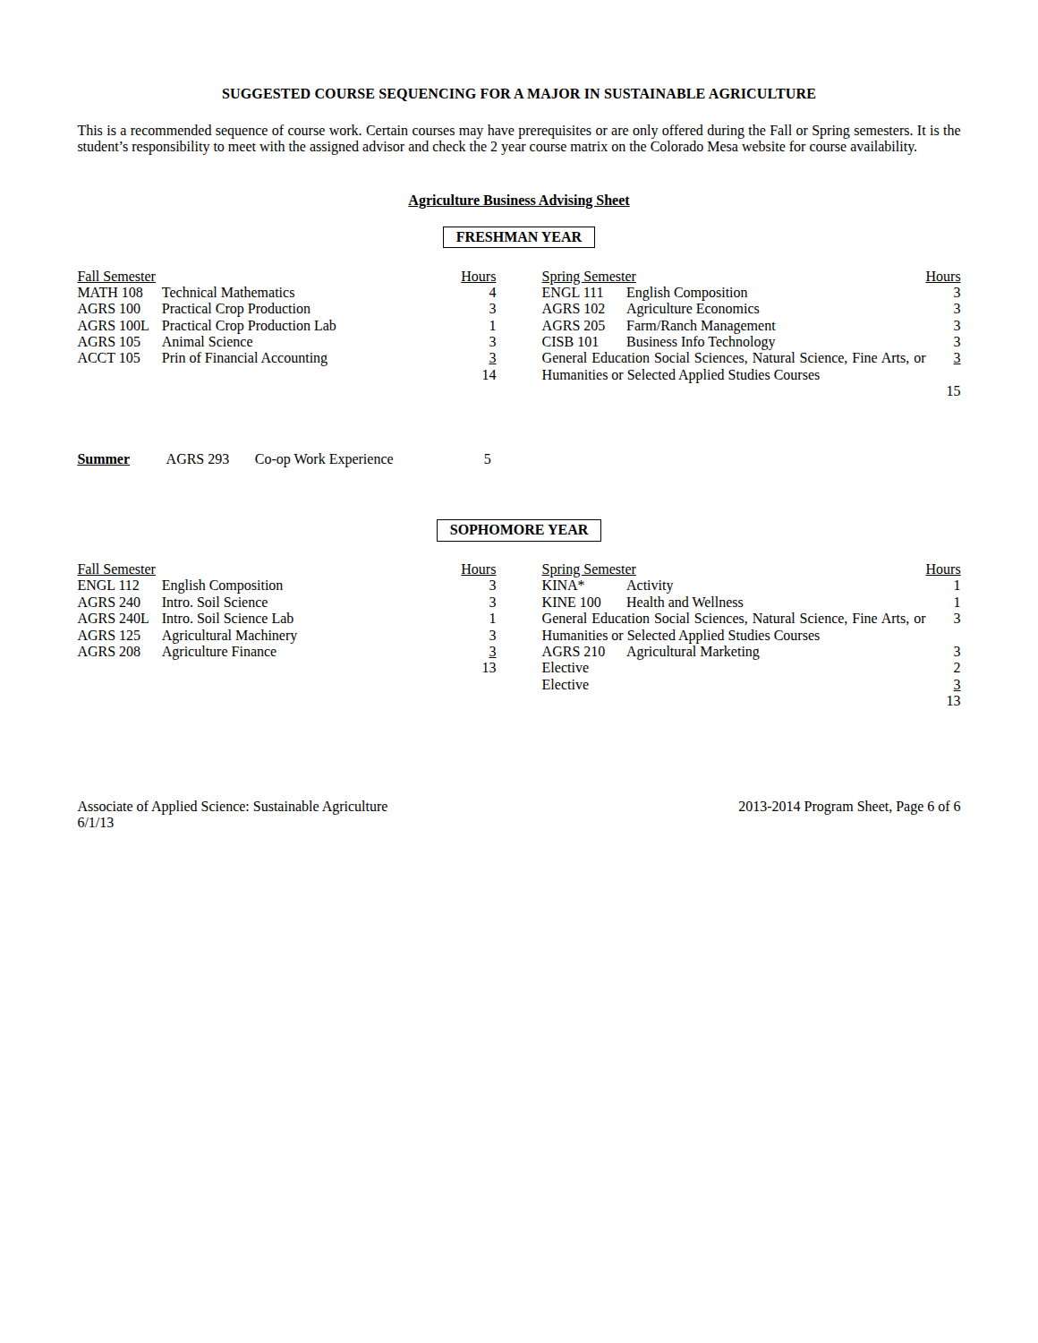SUGGESTED COURSE SEQUENCING FOR A MAJOR IN SUSTAINABLE AGRICULTURE
This is a recommended sequence of course work. Certain courses may have prerequisites or are only offered during the Fall or Spring semesters. It is the student’s responsibility to meet with the assigned advisor and check the 2 year course matrix on the Colorado Mesa website for course availability.
Agriculture Business Advising Sheet
FRESHMAN YEAR
| Fall Semester | Hours |
| MATH 108 | Technical Mathematics | 4 |
| AGRS 100 | Practical Crop Production | 3 |
| AGRS 100L | Practical Crop Production Lab | 1 |
| AGRS 105 | Animal Science | 3 |
| ACCT 105 | Prin of Financial Accounting | 3 |
| | | 14 |
| Spring Semester | Hours |
| ENGL 111 | English Composition | 3 |
| AGRS 102 | Agriculture Economics | 3 |
| AGRS 205 | Farm/Ranch Management | 3 |
| CISB 101 | Business Info Technology | 3 |
| General Education Social Sciences, Natural Science, Fine Arts, or Humanities or Selected Applied Studies Courses | 3 |
| | | 15 |
Summer
AGRS 293
Co-op Work Experience
5
SOPHOMORE YEAR
| Fall Semester | Hours |
| ENGL 112 | English Composition | 3 |
| AGRS 240 | Intro. Soil Science | 3 |
| AGRS 240L | Intro. Soil Science Lab | 1 |
| AGRS 125 | Agricultural Machinery | 3 |
| AGRS 208 | Agriculture Finance | 3 |
| | | 13 |
| Spring Semester | Hours |
| KINA* | Activity | 1 |
| KINE 100 | Health and Wellness | 1 |
| General Education Social Sciences, Natural Science, Fine Arts, or Humanities or Selected Applied Studies Courses | 3 |
| AGRS 210 | Agricultural Marketing | 3 |
| Elective | | 2 |
| Elective | | 3 |
| | | 13 |
Associate of Applied Science: Sustainable Agriculture
6/1/13
2013-2014 Program Sheet, Page 6 of 6